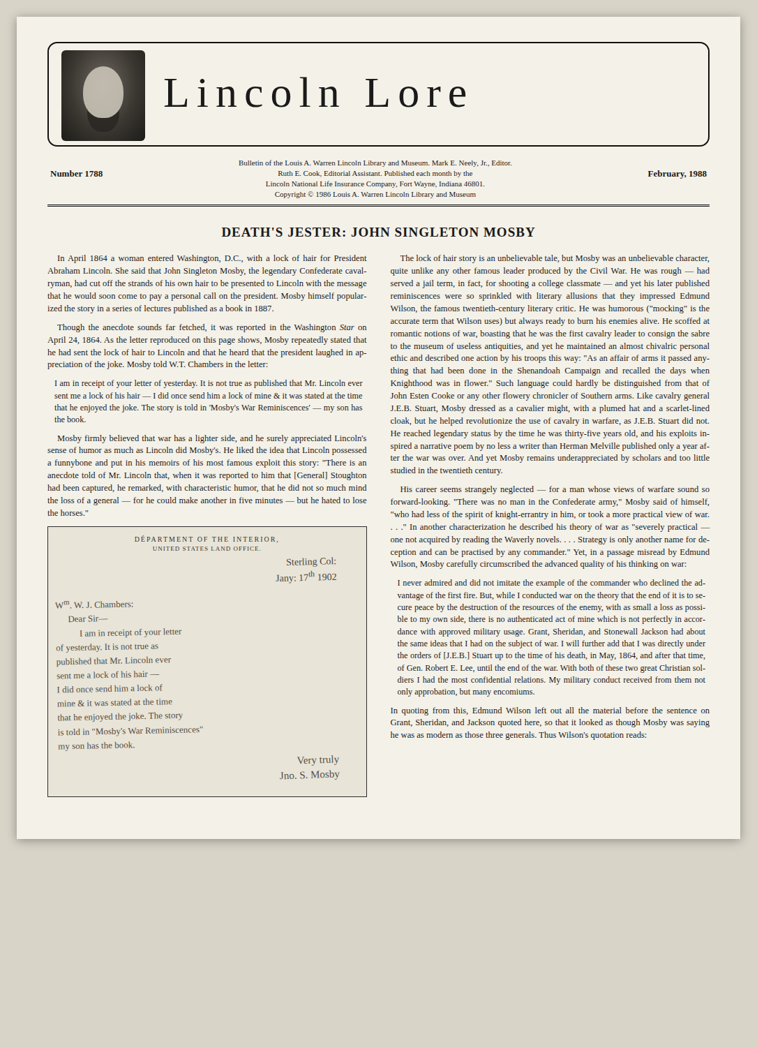Lincoln Lore
Number 1788
Bulletin of the Louis A. Warren Lincoln Library and Museum. Mark E. Neely, Jr., Editor.
Ruth E. Cook, Editorial Assistant. Published each month by the
Lincoln National Life Insurance Company, Fort Wayne, Indiana 46801.
Copyright © 1986 Louis A. Warren Lincoln Library and Museum
February, 1988
DEATH'S JESTER: JOHN SINGLETON MOSBY
In April 1864 a woman entered Washington, D.C., with a lock of hair for President Abraham Lincoln. She said that John Singleton Mosby, the legendary Confederate cavalryman, had cut off the strands of his own hair to be presented to Lincoln with the message that he would soon come to pay a personal call on the president. Mosby himself popularized the story in a series of lectures published as a book in 1887.
Though the anecdote sounds far fetched, it was reported in the Washington Star on April 24, 1864. As the letter reproduced on this page shows, Mosby repeatedly stated that he had sent the lock of hair to Lincoln and that he heard that the president laughed in appreciation of the joke. Mosby told W.T. Chambers in the letter:
I am in receipt of your letter of yesterday. It is not true as published that Mr. Lincoln ever sent me a lock of his hair — I did once send him a lock of mine & it was stated at the time that he enjoyed the joke. The story is told in 'Mosby's War Reminiscences' — my son has the book.
Mosby firmly believed that war has a lighter side, and he surely appreciated Lincoln's sense of humor as much as Lincoln did Mosby's. He liked the idea that Lincoln possessed a funnybone and put in his memoirs of his most famous exploit this story: "There is an anecdote told of Mr. Lincoln that, when it was reported to him that [General] Stoughton had been captured, he remarked, with characteristic humor, that he did not so much mind the loss of a general — for he could make another in five minutes — but he hated to lose the horses."
DÉPARTMENT OF THE INTERIOR,
UNITED STATES LAND OFFICE.
Sterling Col:
Jany: 17th 1902
Wm. W. J. Chambers:
Dear Sir—
I am in receipt of your letter
of yesterday. It is not true as
published that Mr. Lincoln ever
sent me a lock of his hair —
I did once send him a lock of
mine & it was stated at the time
that he enjoyed the joke. The story
is told in "Mosby's War Reminiscences"
my son has the book.
Very truly
Jno. S. Mosby
The lock of hair story is an unbelievable tale, but Mosby was an unbelievable character, quite unlike any other famous leader produced by the Civil War. He was rough — had served a jail term, in fact, for shooting a college classmate — and yet his later published reminiscences were so sprinkled with literary allusions that they impressed Edmund Wilson, the famous twentieth-century literary critic. He was humorous ("mocking" is the accurate term that Wilson uses) but always ready to burn his enemies alive. He scoffed at romantic notions of war, boasting that he was the first cavalry leader to consign the sabre to the museum of useless antiquities, and yet he maintained an almost chivalric personal ethic and described one action by his troops this way: "As an affair of arms it passed anything that had been done in the Shenandoah Campaign and recalled the days when Knighthood was in flower." Such language could hardly be distinguished from that of John Esten Cooke or any other flowery chronicler of Southern arms. Like cavalry general J.E.B. Stuart, Mosby dressed as a cavalier might, with a plumed hat and a scarlet-lined cloak, but he helped revolutionize the use of cavalry in warfare, as J.E.B. Stuart did not. He reached legendary status by the time he was thirty-five years old, and his exploits inspired a narrative poem by no less a writer than Herman Melville published only a year after the war was over. And yet Mosby remains underappreciated by scholars and too little studied in the twentieth century.
His career seems strangely neglected — for a man whose views of warfare sound so forward-looking. "There was no man in the Confederate army," Mosby said of himself, "who had less of the spirit of knight-errantry in him, or took a more practical view of war. . . ." In another characterization he described his theory of war as "severely practical — one not acquired by reading the Waverly novels. . . . Strategy is only another name for deception and can be practised by any commander." Yet, in a passage misread by Edmund Wilson, Mosby carefully circumscribed the advanced quality of his thinking on war:
I never admired and did not imitate the example of the commander who declined the advantage of the first fire. But, while I conducted war on the theory that the end of it is to secure peace by the destruction of the resources of the enemy, with as small a loss as possible to my own side, there is no authenticated act of mine which is not perfectly in accordance with approved military usage. Grant, Sheridan, and Stonewall Jackson had about the same ideas that I had on the subject of war. I will further add that I was directly under the orders of [J.E.B.] Stuart up to the time of his death, in May, 1864, and after that time, of Gen. Robert E. Lee, until the end of the war. With both of these two great Christian soldiers I had the most confidential relations. My military conduct received from them not only approbation, but many encomiums.
In quoting from this, Edmund Wilson left out all the material before the sentence on Grant, Sheridan, and Jackson quoted here, so that it looked as though Mosby was saying he was as modern as those three generals. Thus Wilson's quotation reads: